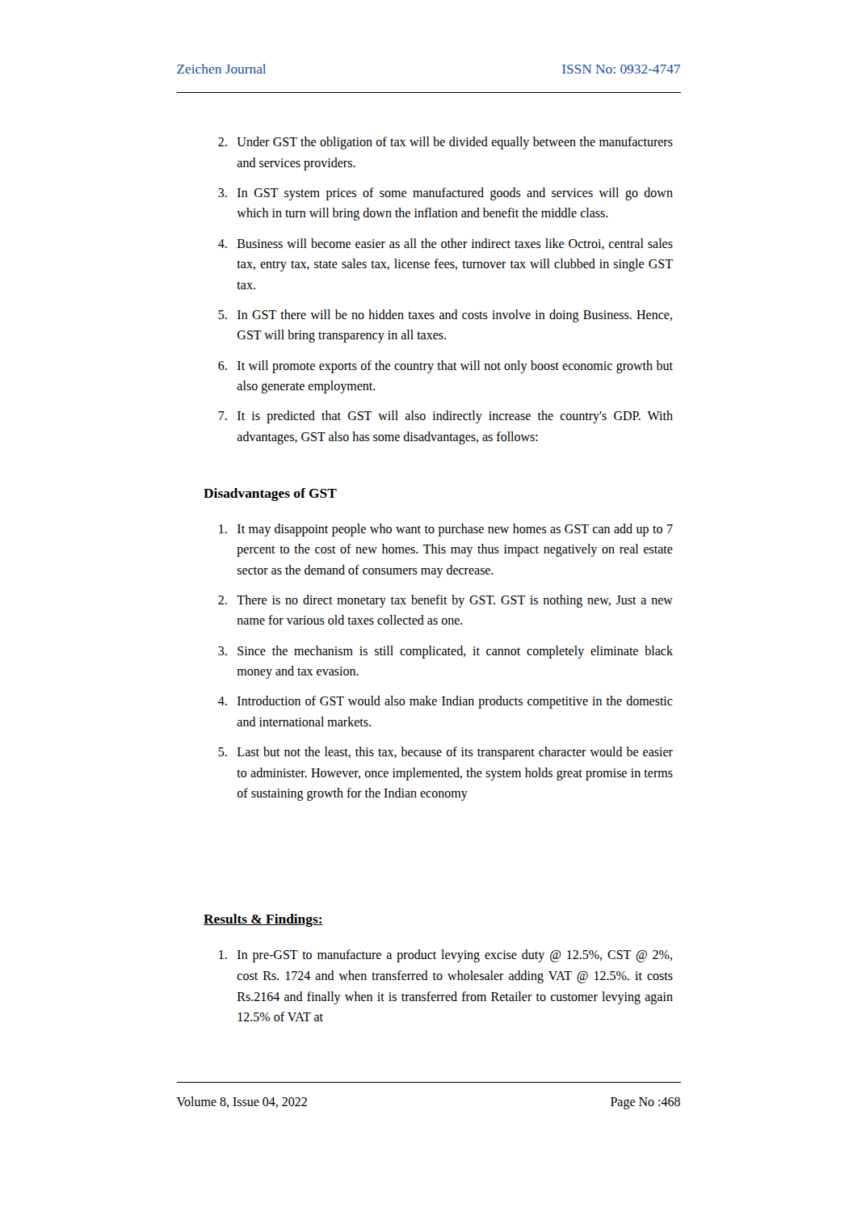Zeichen Journal
ISSN No: 0932-4747
Under GST the obligation of tax will be divided equally between the manufacturers and services providers.
In GST system prices of some manufactured goods and services will go down which in turn will bring down the inflation and benefit the middle class.
Business will become easier as all the other indirect taxes like Octroi, central sales tax, entry tax, state sales tax, license fees, turnover tax will clubbed in single GST tax.
In GST there will be no hidden taxes and costs involve in doing Business. Hence, GST will bring transparency in all taxes.
It will promote exports of the country that will not only boost economic growth but also generate employment.
It is predicted that GST will also indirectly increase the country's GDP. With advantages, GST also has some disadvantages, as follows:
Disadvantages of GST
It may disappoint people who want to purchase new homes as GST can add up to 7 percent to the cost of new homes. This may thus impact negatively on real estate sector as the demand of consumers may decrease.
There is no direct monetary tax benefit by GST. GST is nothing new, Just a new name for various old taxes collected as one.
Since the mechanism is still complicated, it cannot completely eliminate black money and tax evasion.
Introduction of GST would also make Indian products competitive in the domestic and international markets.
Last but not the least, this tax, because of its transparent character would be easier to administer. However, once implemented, the system holds great promise in terms of sustaining growth for the Indian economy
Results & Findings:
In pre-GST to manufacture a product levying excise duty @ 12.5%, CST @ 2%, cost Rs. 1724 and when transferred to wholesaler adding VAT @ 12.5%. it costs Rs.2164 and finally when it is transferred from Retailer to customer levying again 12.5% of VAT at
Volume 8, Issue 04, 2022
Page No :468